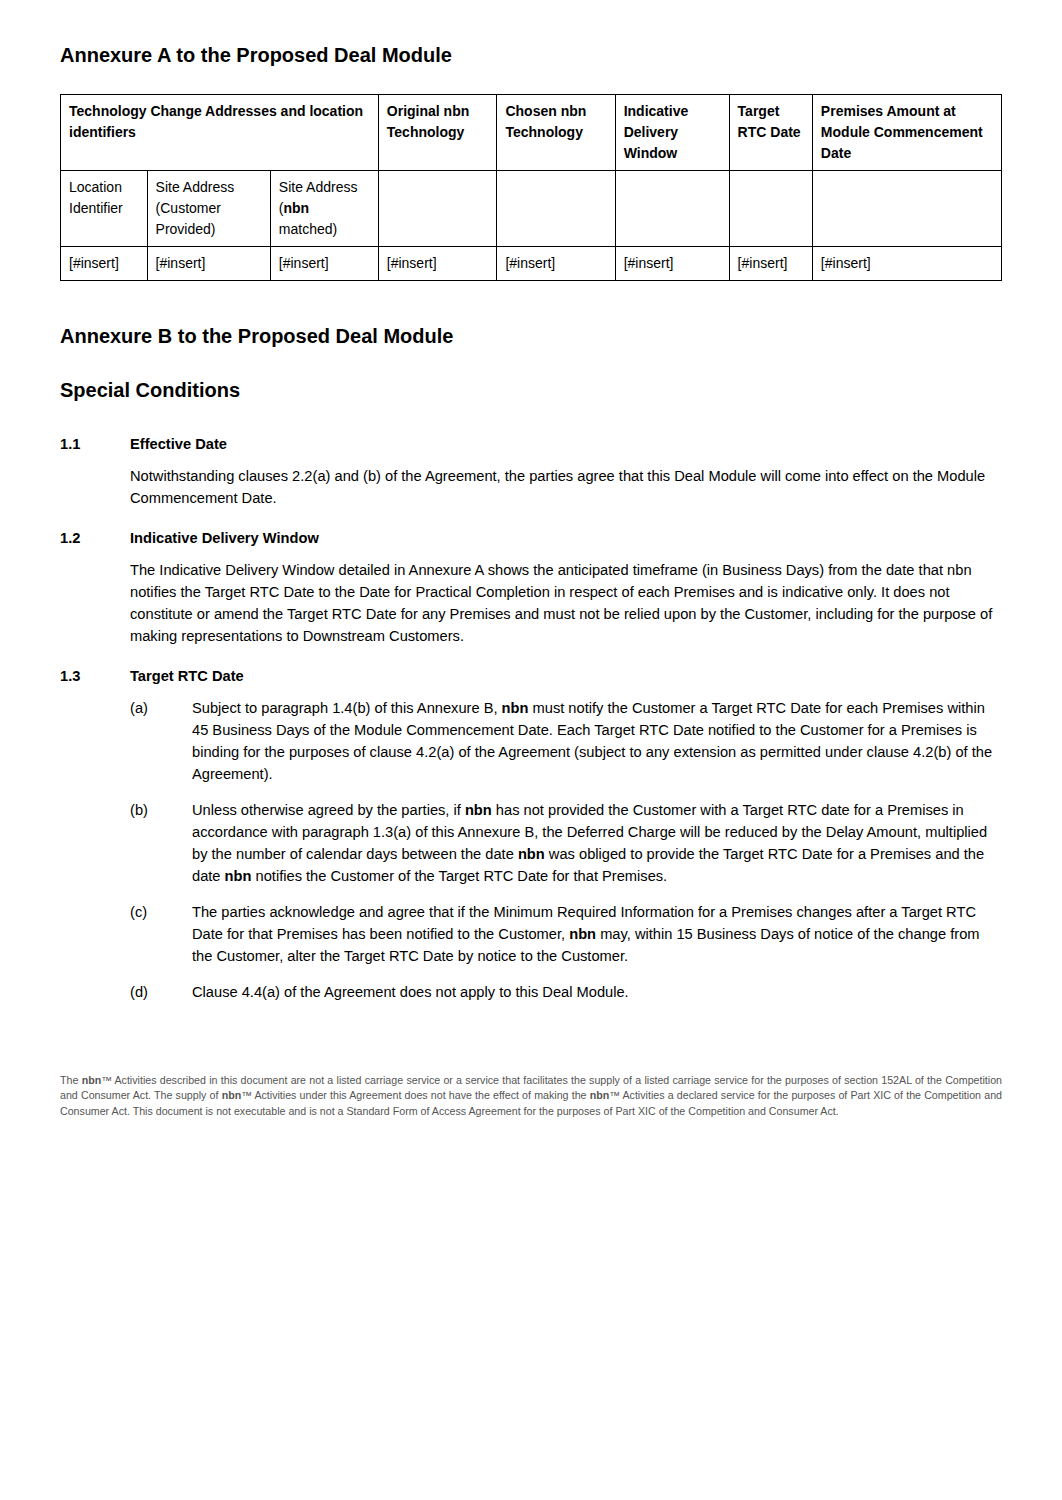Annexure A to the Proposed Deal Module
| Technology Change Addresses and location identifiers | Original nbn Technology | Chosen nbn Technology | Indicative Delivery Window | Target RTC Date | Premises Amount at Module Commencement Date |
| --- | --- | --- | --- | --- | --- |
| Location Identifier | Site Address (Customer Provided) | Site Address ( nbn matched) | | | | | |
| [#insert] | [#insert] | [#insert] | [#insert] | [#insert] | [#insert] | [#insert] | [#insert] |
Annexure B to the Proposed Deal Module
Special Conditions
1.1 Effective Date
Notwithstanding clauses 2.2(a) and (b) of the Agreement, the parties agree that this Deal Module will come into effect on the Module Commencement Date.
1.2 Indicative Delivery Window
The Indicative Delivery Window detailed in Annexure A shows the anticipated timeframe (in Business Days) from the date that nbn notifies the Target RTC Date to the Date for Practical Completion in respect of each Premises and is indicative only. It does not constitute or amend the Target RTC Date for any Premises and must not be relied upon by the Customer, including for the purpose of making representations to Downstream Customers.
1.3 Target RTC Date
(a) Subject to paragraph 1.4(b) of this Annexure B, nbn must notify the Customer a Target RTC Date for each Premises within 45 Business Days of the Module Commencement Date. Each Target RTC Date notified to the Customer for a Premises is binding for the purposes of clause 4.2(a) of the Agreement (subject to any extension as permitted under clause 4.2(b) of the Agreement).
(b) Unless otherwise agreed by the parties, if nbn has not provided the Customer with a Target RTC date for a Premises in accordance with paragraph 1.3(a) of this Annexure B, the Deferred Charge will be reduced by the Delay Amount, multiplied by the number of calendar days between the date nbn was obliged to provide the Target RTC Date for a Premises and the date nbn notifies the Customer of the Target RTC Date for that Premises.
(c) The parties acknowledge and agree that if the Minimum Required Information for a Premises changes after a Target RTC Date for that Premises has been notified to the Customer, nbn may, within 15 Business Days of notice of the change from the Customer, alter the Target RTC Date by notice to the Customer.
(d) Clause 4.4(a) of the Agreement does not apply to this Deal Module.
The nbn™ Activities described in this document are not a listed carriage service or a service that facilitates the supply of a listed carriage service for the purposes of section 152AL of the Competition and Consumer Act. The supply of nbn™ Activities under this Agreement does not have the effect of making the nbn™ Activities a declared service for the purposes of Part XIC of the Competition and Consumer Act. This document is not executable and is not a Standard Form of Access Agreement for the purposes of Part XIC of the Competition and Consumer Act.